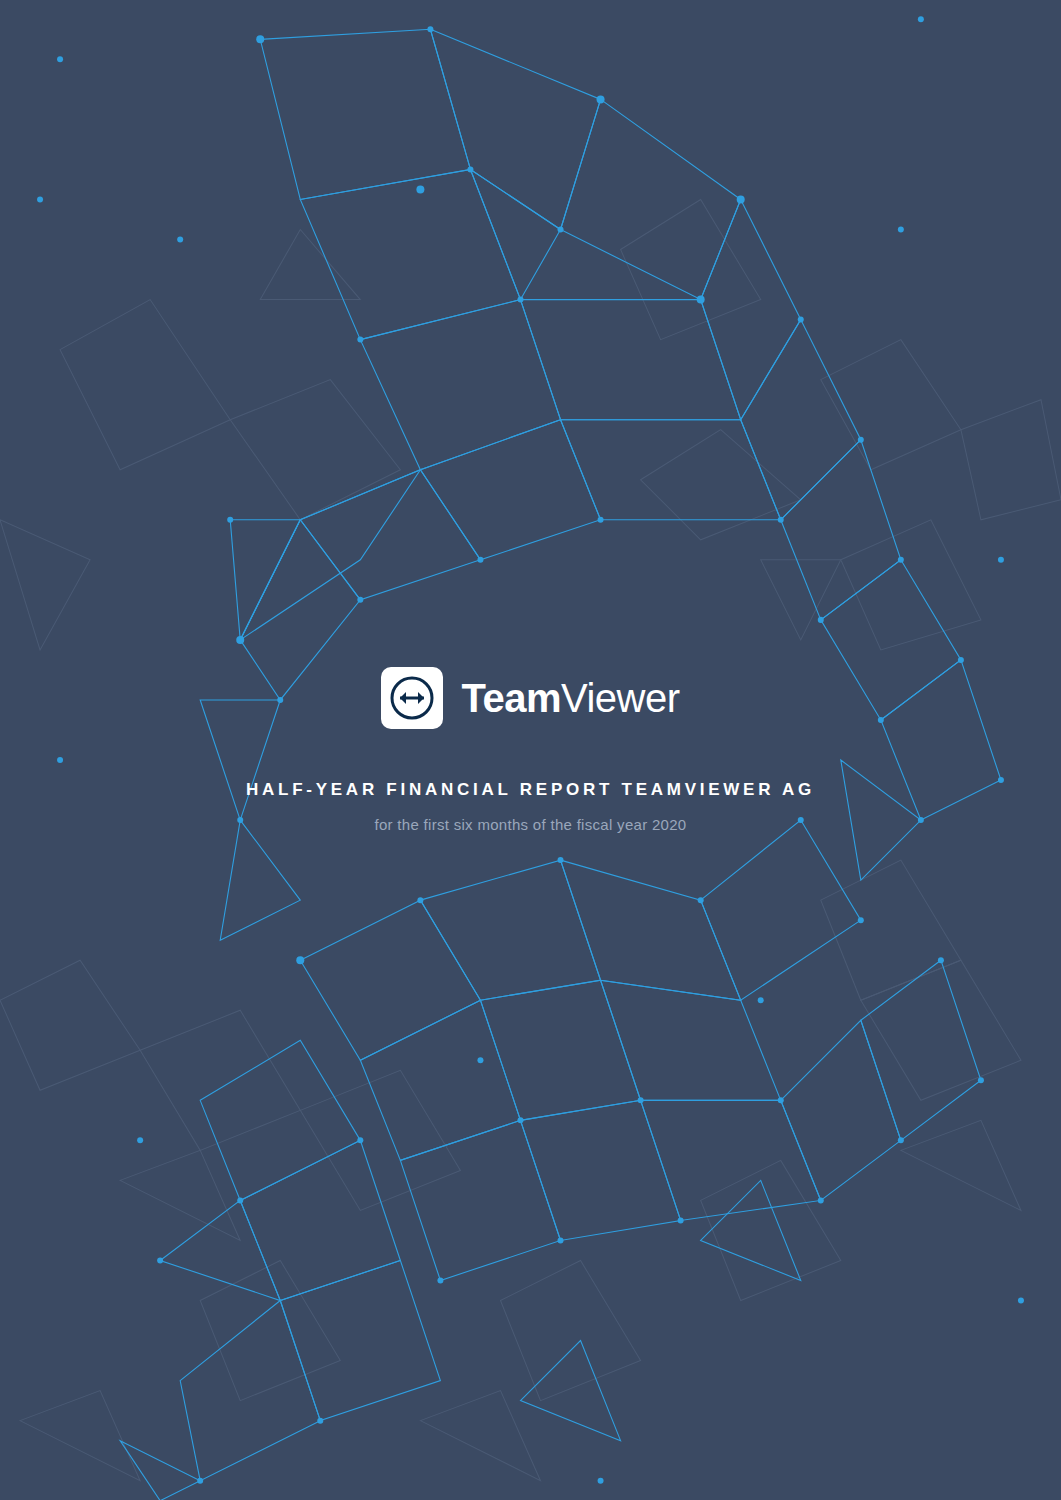Team Viewer
Half-Year Financial Report TeamViewer AG
for the first six months of the fiscal year 2020